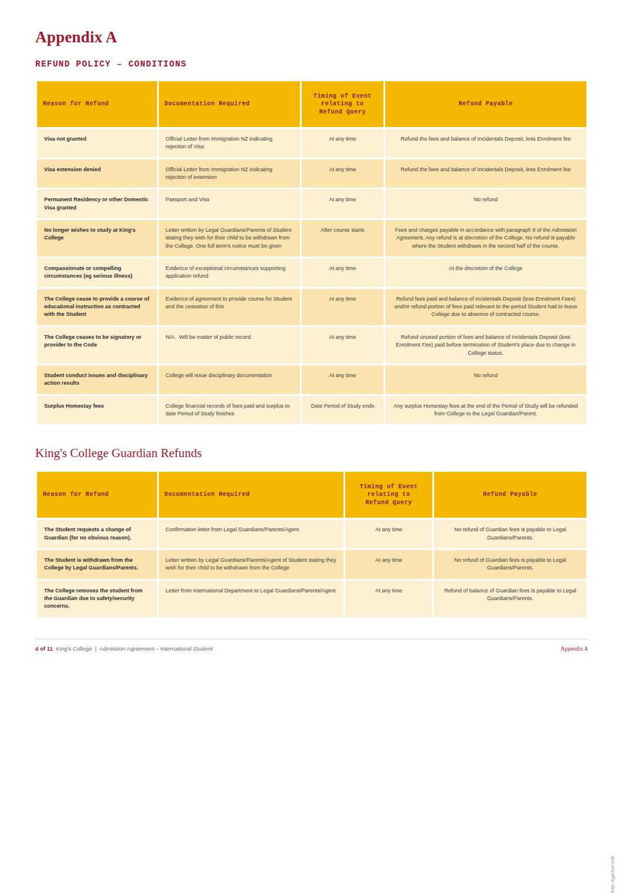Appendix A
REFUND POLICY – CONDITIONS
| Reason for Refund | Documentation Required | Timing of Event relating to Refund Query | Refund Payable |
| --- | --- | --- | --- |
| Visa not granted | Official Letter from Immigration NZ indicating rejection of Visa | At any time | Refund the fees and balance of Incidentals Deposit, less Enrolment fee |
| Visa extension denied | Official Letter from Immigration NZ indicating rejection of extension | At any time | Refund the fees and balance of Incidentals Deposit, less Enrolment fee |
| Permanent Residency or other Domestic Visa granted | Passport and Visa | At any time | No refund |
| No longer wishes to study at King's College | Letter written by Legal Guardians/Parents of Student stating they wish for their child to be withdrawn from the College. One full term's notice must be given | After course starts | Fees and charges payable in accordance with paragraph 9 of the Admission Agreement. Any refund is at discretion of the College. No refund is payable where the Student withdraws in the second half of the course. |
| Compassionate or compelling circumstances (eg serious illness) | Evidence of exceptional circumstances supporting application refund | At any time | At the discretion of the College |
| The College cease to provide a course of educational instruction as contracted with the Student | Evidence of agreement to provide course for Student and the cessation of this | At any time | Refund fees paid and balance of Incidentals Deposit (less Enrolment Fees) and/or refund portion of fees paid relevant to the period Student had to leave College due to absence of contracted course. |
| The College ceases to be signatory or provider to the Code | N/A. Will be matter of public record. | At any time | Refund unused portion of fees and balance of Incidentals Deposit (less Enrolment Fee) paid before termination of Student's place due to change in College status. |
| Student conduct issues and disciplinary action results | College will issue disciplinary documentation | At any time | No refund |
| Surplus Homestay fees | College financial records of fees paid and surplus to date Period of Study finishes | Date Period of Study ends | Any surplus Homestay fees at the end of the Period of Study will be refunded from College to the Legal Guardian/Parent. |
King's College Guardian Refunds
| Reason for Refund | Documentation Required | Timing of Event relating to Refund Query | Refund Payable |
| --- | --- | --- | --- |
| The Student requests a change of Guardian (for no obvious reason). | Confirmation letter from Legal Guardians/Parents/Agent | At any time | No refund of Guardian fees is payable to Legal Guardians/Parents. |
| The Student is withdrawn from the College by Legal Guardians/Parents. | Letter written by Legal Guardians/Parents/Agent of Student stating they wish for their child to be withdrawn from the College | At any time | No refund of Guardian fees is payable to Legal Guardians/Parents. |
| The College removes the student from the Guardian due to safety/security concerns. | Letter from International Department to Legal Guardians/Parents/Agent | At any time | Refund of balance of Guardian fees is payable to Legal Guardians/Parents. |
4 of 11 King's College | Admission Agreement – International Student
Appendix A
Adm AgmtInt'20B